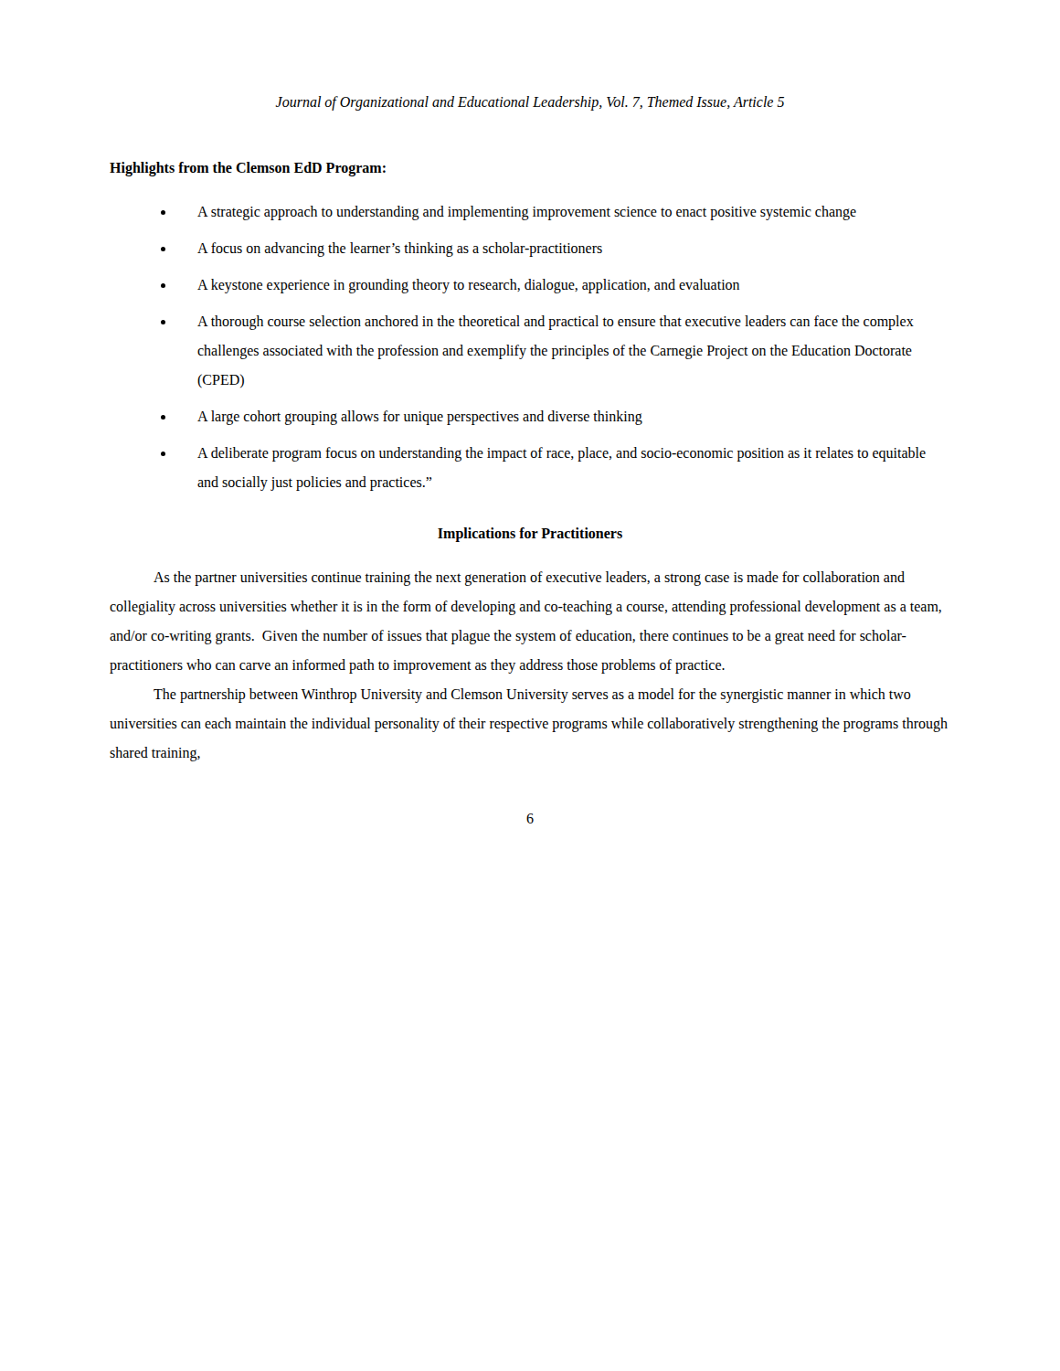Journal of Organizational and Educational Leadership, Vol. 7, Themed Issue, Article 5
Highlights from the Clemson EdD Program:
A strategic approach to understanding and implementing improvement science to enact positive systemic change
A focus on advancing the learner’s thinking as a scholar-practitioners
A keystone experience in grounding theory to research, dialogue, application, and evaluation
A thorough course selection anchored in the theoretical and practical to ensure that executive leaders can face the complex challenges associated with the profession and exemplify the principles of the Carnegie Project on the Education Doctorate (CPED)
A large cohort grouping allows for unique perspectives and diverse thinking
A deliberate program focus on understanding the impact of race, place, and socio-economic position as it relates to equitable and socially just policies and practices.”
Implications for Practitioners
As the partner universities continue training the next generation of executive leaders, a strong case is made for collaboration and collegiality across universities whether it is in the form of developing and co-teaching a course, attending professional development as a team, and/or co-writing grants. Given the number of issues that plague the system of education, there continues to be a great need for scholar-practitioners who can carve an informed path to improvement as they address those problems of practice.
The partnership between Winthrop University and Clemson University serves as a model for the synergistic manner in which two universities can each maintain the individual personality of their respective programs while collaboratively strengthening the programs through shared training,
6